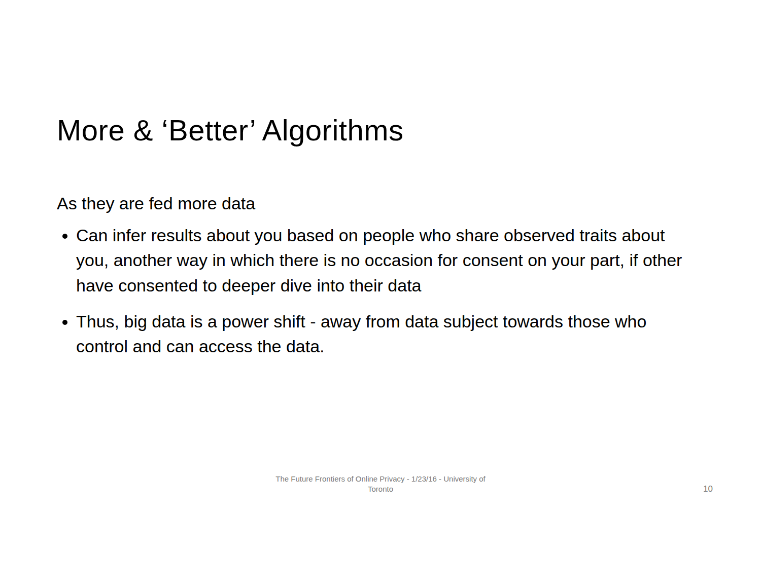More & ‘Better’ Algorithms
As they are fed more data
Can infer results about you based on people who share observed traits about you, another way in which there is no occasion for consent on your part, if other have consented to deeper dive into their data
Thus, big data is a power shift - away from data subject towards those who control and can access the data.
The Future Frontiers of Online Privacy - 1/23/16 - University of
Toronto
10